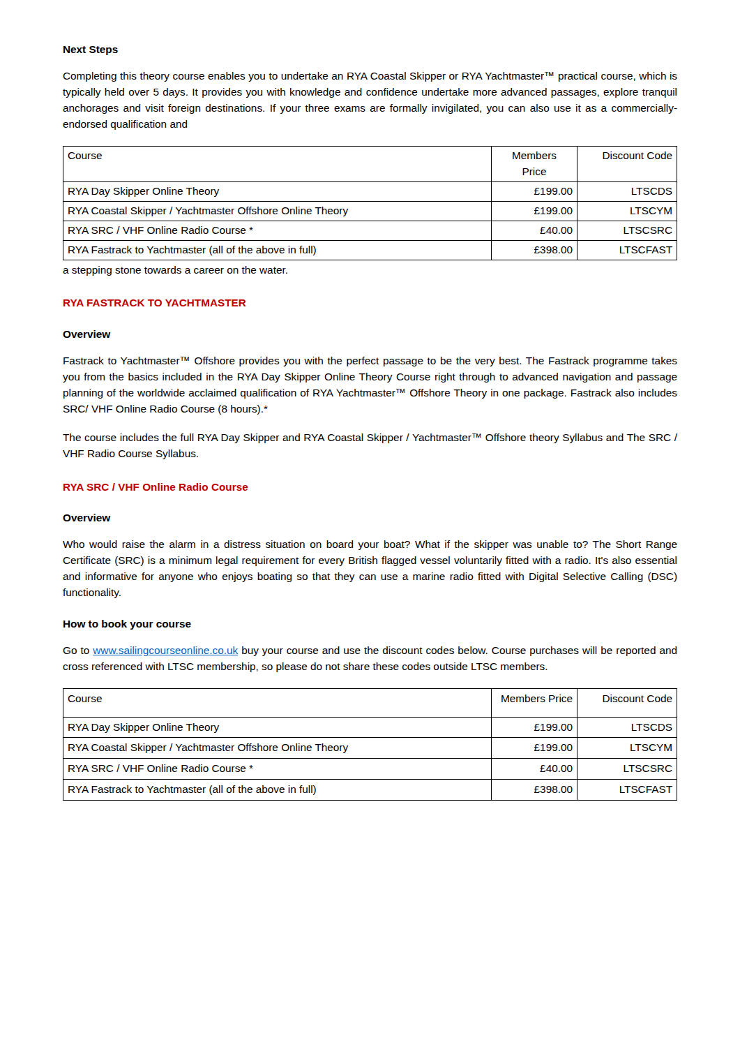Next Steps
Completing this theory course enables you to undertake an RYA Coastal Skipper or RYA Yachtmaster™ practical course, which is typically held over 5 days. It provides you with knowledge and confidence undertake more advanced passages, explore tranquil anchorages and visit foreign destinations. If your three exams are formally invigilated, you can also use it as a commercially-endorsed qualification and
| Course | Members Price | Discount Code |
| RYA Day Skipper Online Theory | £199.00 | LTSCDS |
| RYA Coastal Skipper / Yachtmaster Offshore Online Theory | £199.00 | LTSCYM |
| RYA SRC / VHF Online Radio Course * | £40.00 | LTSCSRC |
| RYA Fastrack to Yachtmaster (all of the above in full) | £398.00 | LTSCFAST |
a stepping stone towards a career on the water.
RYA FASTRACK TO YACHTMASTER
Overview
Fastrack to Yachtmaster™ Offshore provides you with the perfect passage to be the very best. The Fastrack programme takes you from the basics included in the RYA Day Skipper Online Theory Course right through to advanced navigation and passage planning of the worldwide acclaimed qualification of RYA Yachtmaster™ Offshore Theory in one package. Fastrack also includes SRC/ VHF Online Radio Course (8 hours).*
The course includes the full RYA Day Skipper and RYA Coastal Skipper / Yachtmaster™ Offshore theory Syllabus and The SRC / VHF Radio Course Syllabus.
RYA SRC / VHF Online Radio Course
Overview
Who would raise the alarm in a distress situation on board your boat? What if the skipper was unable to? The Short Range Certificate (SRC) is a minimum legal requirement for every British flagged vessel voluntarily fitted with a radio. It's also essential and informative for anyone who enjoys boating so that they can use a marine radio fitted with Digital Selective Calling (DSC) functionality.
How to book your course
Go to www.sailingcourseonline.co.uk buy your course and use the discount codes below. Course purchases will be reported and cross referenced with LTSC membership, so please do not share these codes outside LTSC members.
| Course | Members Price | Discount Code |
| RYA Day Skipper Online Theory | £199.00 | LTSCDS |
| RYA Coastal Skipper / Yachtmaster Offshore Online Theory | £199.00 | LTSCYM |
| RYA SRC / VHF Online Radio Course * | £40.00 | LTSCSRC |
| RYA Fastrack to Yachtmaster (all of the above in full) | £398.00 | LTSCFAST |